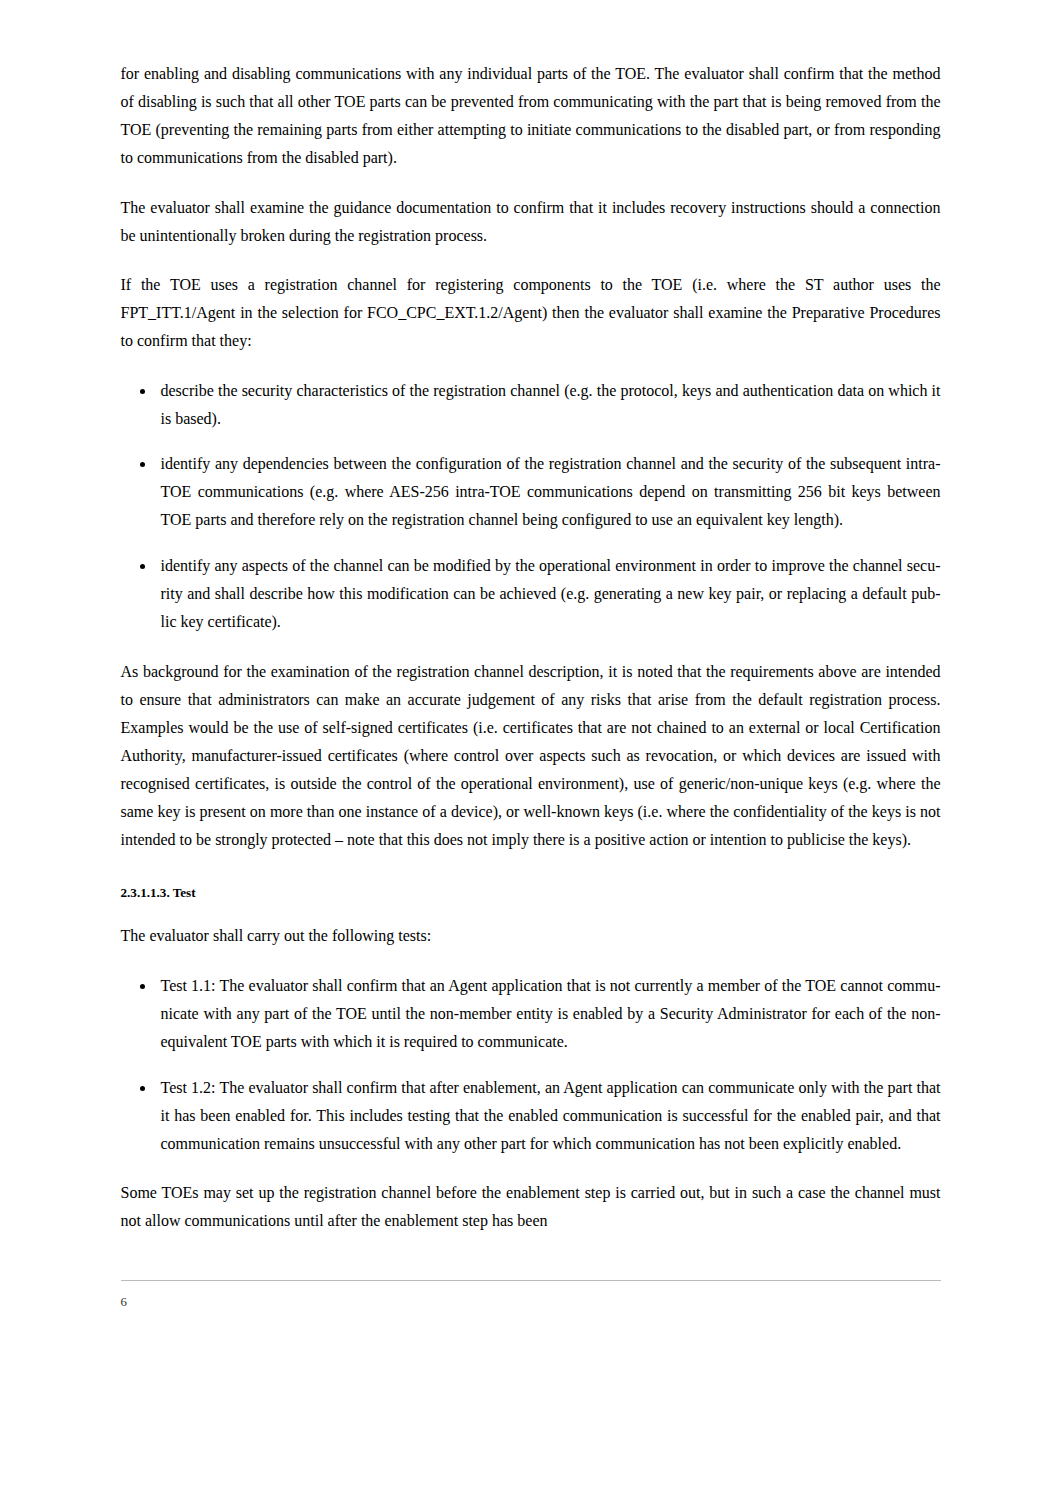for enabling and disabling communications with any individual parts of the TOE. The evaluator shall confirm that the method of disabling is such that all other TOE parts can be prevented from communicating with the part that is being removed from the TOE (preventing the remaining parts from either attempting to initiate communications to the disabled part, or from responding to communications from the disabled part).
The evaluator shall examine the guidance documentation to confirm that it includes recovery instructions should a connection be unintentionally broken during the registration process.
If the TOE uses a registration channel for registering components to the TOE (i.e. where the ST author uses the FPT_ITT.1/Agent in the selection for FCO_CPC_EXT.1.2/Agent) then the evaluator shall examine the Preparative Procedures to confirm that they:
describe the security characteristics of the registration channel (e.g. the protocol, keys and authentication data on which it is based).
identify any dependencies between the configuration of the registration channel and the security of the subsequent intra-TOE communications (e.g. where AES-256 intra-TOE communications depend on transmitting 256 bit keys between TOE parts and therefore rely on the registration channel being configured to use an equivalent key length).
identify any aspects of the channel can be modified by the operational environment in order to improve the channel security and shall describe how this modification can be achieved (e.g. generating a new key pair, or replacing a default public key certificate).
As background for the examination of the registration channel description, it is noted that the requirements above are intended to ensure that administrators can make an accurate judgement of any risks that arise from the default registration process. Examples would be the use of self-signed certificates (i.e. certificates that are not chained to an external or local Certification Authority, manufacturer-issued certificates (where control over aspects such as revocation, or which devices are issued with recognised certificates, is outside the control of the operational environment), use of generic/non-unique keys (e.g. where the same key is present on more than one instance of a device), or well-known keys (i.e. where the confidentiality of the keys is not intended to be strongly protected – note that this does not imply there is a positive action or intention to publicise the keys).
2.3.1.1.3. Test
The evaluator shall carry out the following tests:
Test 1.1: The evaluator shall confirm that an Agent application that is not currently a member of the TOE cannot communicate with any part of the TOE until the non-member entity is enabled by a Security Administrator for each of the non-equivalent TOE parts with which it is required to communicate.
Test 1.2: The evaluator shall confirm that after enablement, an Agent application can communicate only with the part that it has been enabled for. This includes testing that the enabled communication is successful for the enabled pair, and that communication remains unsuccessful with any other part for which communication has not been explicitly enabled.
Some TOEs may set up the registration channel before the enablement step is carried out, but in such a case the channel must not allow communications until after the enablement step has been
6